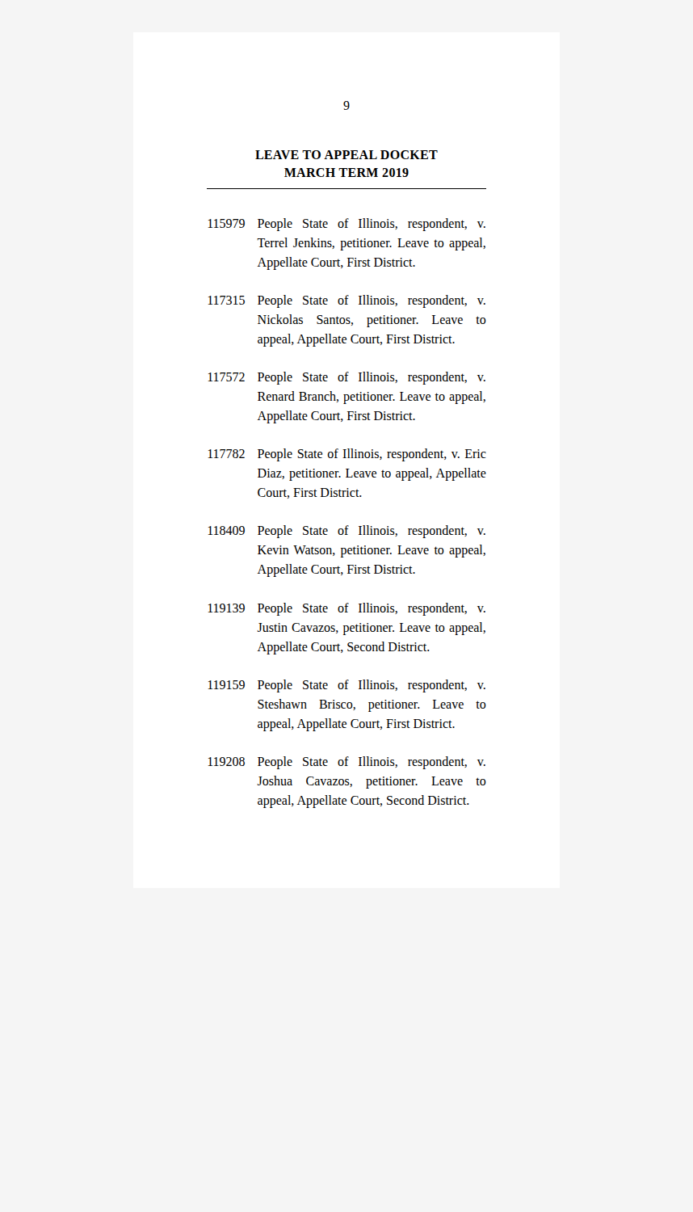9
LEAVE TO APPEAL DOCKET MARCH TERM 2019
115979 People State of Illinois, respondent, v. Terrel Jenkins, petitioner. Leave to appeal, Appellate Court, First District.
117315 People State of Illinois, respondent, v. Nickolas Santos, petitioner. Leave to appeal, Appellate Court, First District.
117572 People State of Illinois, respondent, v. Renard Branch, petitioner. Leave to appeal, Appellate Court, First District.
117782 People State of Illinois, respondent, v. Eric Diaz, petitioner. Leave to appeal, Appellate Court, First District.
118409 People State of Illinois, respondent, v. Kevin Watson, petitioner. Leave to appeal, Appellate Court, First District.
119139 People State of Illinois, respondent, v. Justin Cavazos, petitioner. Leave to appeal, Appellate Court, Second District.
119159 People State of Illinois, respondent, v. Steshawn Brisco, petitioner. Leave to appeal, Appellate Court, First District.
119208 People State of Illinois, respondent, v. Joshua Cavazos, petitioner. Leave to appeal, Appellate Court, Second District.